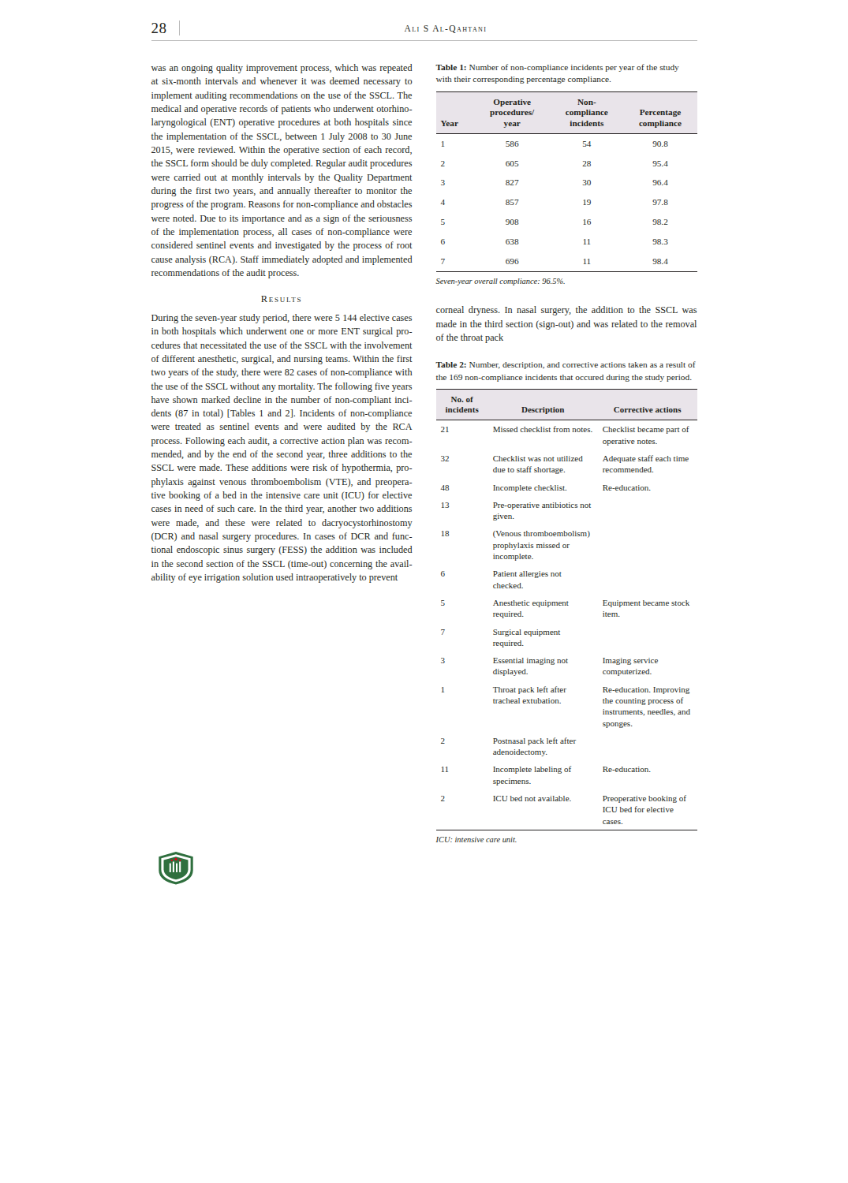28
Ali S Al-Qahtani
was an ongoing quality improvement process, which was repeated at six-month intervals and whenever it was deemed necessary to implement auditing recommendations on the use of the SSCL. The medical and operative records of patients who underwent otorhinolaryngological (ENT) operative procedures at both hospitals since the implementation of the SSCL, between 1 July 2008 to 30 June 2015, were reviewed. Within the operative section of each record, the SSCL form should be duly completed. Regular audit procedures were carried out at monthly intervals by the Quality Department during the first two years, and annually thereafter to monitor the progress of the program. Reasons for non-compliance and obstacles were noted. Due to its importance and as a sign of the seriousness of the implementation process, all cases of non-compliance were considered sentinel events and investigated by the process of root cause analysis (RCA). Staff immediately adopted and implemented recommendations of the audit process.
Results
During the seven-year study period, there were 5 144 elective cases in both hospitals which underwent one or more ENT surgical procedures that necessitated the use of the SSCL with the involvement of different anesthetic, surgical, and nursing teams. Within the first two years of the study, there were 82 cases of non-compliance with the use of the SSCL without any mortality. The following five years have shown marked decline in the number of non-compliant incidents (87 in total) [Tables 1 and 2]. Incidents of non-compliance were treated as sentinel events and were audited by the RCA process. Following each audit, a corrective action plan was recommended, and by the end of the second year, three additions to the SSCL were made. These additions were risk of hypothermia, prophylaxis against venous thromboembolism (VTE), and preoperative booking of a bed in the intensive care unit (ICU) for elective cases in need of such care. In the third year, another two additions were made, and these were related to dacryocystorhinostomy (DCR) and nasal surgery procedures. In cases of DCR and functional endoscopic sinus surgery (FESS) the addition was included in the second section of the SSCL (time-out) concerning the availability of eye irrigation solution used intraoperatively to prevent
Table 1: Number of non-compliance incidents per year of the study with their corresponding percentage compliance.
| Year | Operative procedures/ year | Non- compliance incidents | Percentage compliance |
| --- | --- | --- | --- |
| 1 | 586 | 54 | 90.8 |
| 2 | 605 | 28 | 95.4 |
| 3 | 827 | 30 | 96.4 |
| 4 | 857 | 19 | 97.8 |
| 5 | 908 | 16 | 98.2 |
| 6 | 638 | 11 | 98.3 |
| 7 | 696 | 11 | 98.4 |
Seven-year overall compliance: 96.5%.
corneal dryness. In nasal surgery, the addition to the SSCL was made in the third section (sign-out) and was related to the removal of the throat pack
Table 2: Number, description, and corrective actions taken as a result of the 169 non-compliance incidents that occured during the study period.
| No. of incidents | Description | Corrective actions |
| --- | --- | --- |
| 21 | Missed checklist from notes. | Checklist became part of operative notes. |
| 32 | Checklist was not utilized due to staff shortage. | Adequate staff each time recommended. |
| 48 | Incomplete checklist. | Re-education. |
| 13 | Pre-operative antibiotics not given. | |
| 18 | (Venous thromboembolism) prophylaxis missed or incomplete. | |
| 6 | Patient allergies not checked. | |
| 5 | Anesthetic equipment required. | Equipment became stock item. |
| 7 | Surgical equipment required. | |
| 3 | Essential imaging not displayed. | Imaging service computerized. |
| 1 | Throat pack left after tracheal extubation. | Re-education. Improving the counting process of instruments, needles, and sponges. |
| 2 | Postnasal pack left after adenoidectomy. | |
| 11 | Incomplete labeling of specimens. | Re-education. |
| 2 | ICU bed not available. | Preoperative booking of ICU bed for elective cases. |
ICU: intensive care unit.